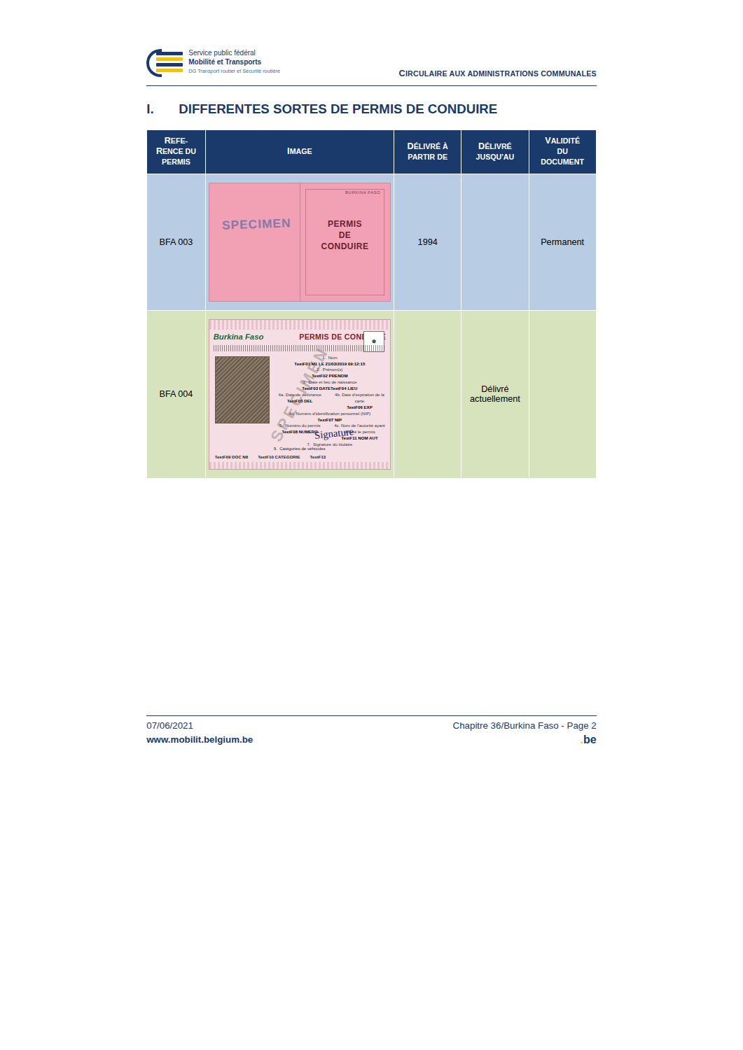Service public fédéral
Mobilité et Transports
DG Transport routier et Sécurité routière
CIRCULAIRE AUX ADMINISTRATIONS COMMUNALES
I. DIFFERENTES SORTES DE PERMIS DE CONDUIRE
| R EFE- R ENCE DU PERMIS | I MAGE | D ÉLIVRÉ À PARTIR DE | D ÉLIVRÉ JUSQU'AU | V ALIDITÉ DU DOCUMENT |
| --- | --- | --- | --- | --- |
| BFA 003 | SPECIMEN BURKINA FASO PERMIS DE CONDUIRE | 1994 | | Permanent |
| BFA 004 | Burkina Faso PERMIS DE CONDUIRE ⬟ 1. Nom TextF01 M1 LE 21/03/2019 09:12:15 2. Prénom(s) TextF02 PRENOM 3. Date et lieu de naissance TextF03 DATE TextF04 LIEU 4a. Date de délivrance TextF05 DEL 4b. Date d'expiration de la carte TextF06 EXP 4d. Numéro d'identification personnel (NIP) TextF07 NIP 5. Numéro du permis TextF08 NUMERO 4c. Nom de l'autorité ayant délivré le permis TextF11 NOM AUT 7. Signature du titulaire Signature 9. Catégories de véhicules TextF09 DOC N8 TextF10 CATEGORIE TextF13 SPECIMEN | | Délivré actuellement | |
07/06/2021 Chapitre 36/Burkina Faso - Page 2
www.mobilit.belgium.be . be